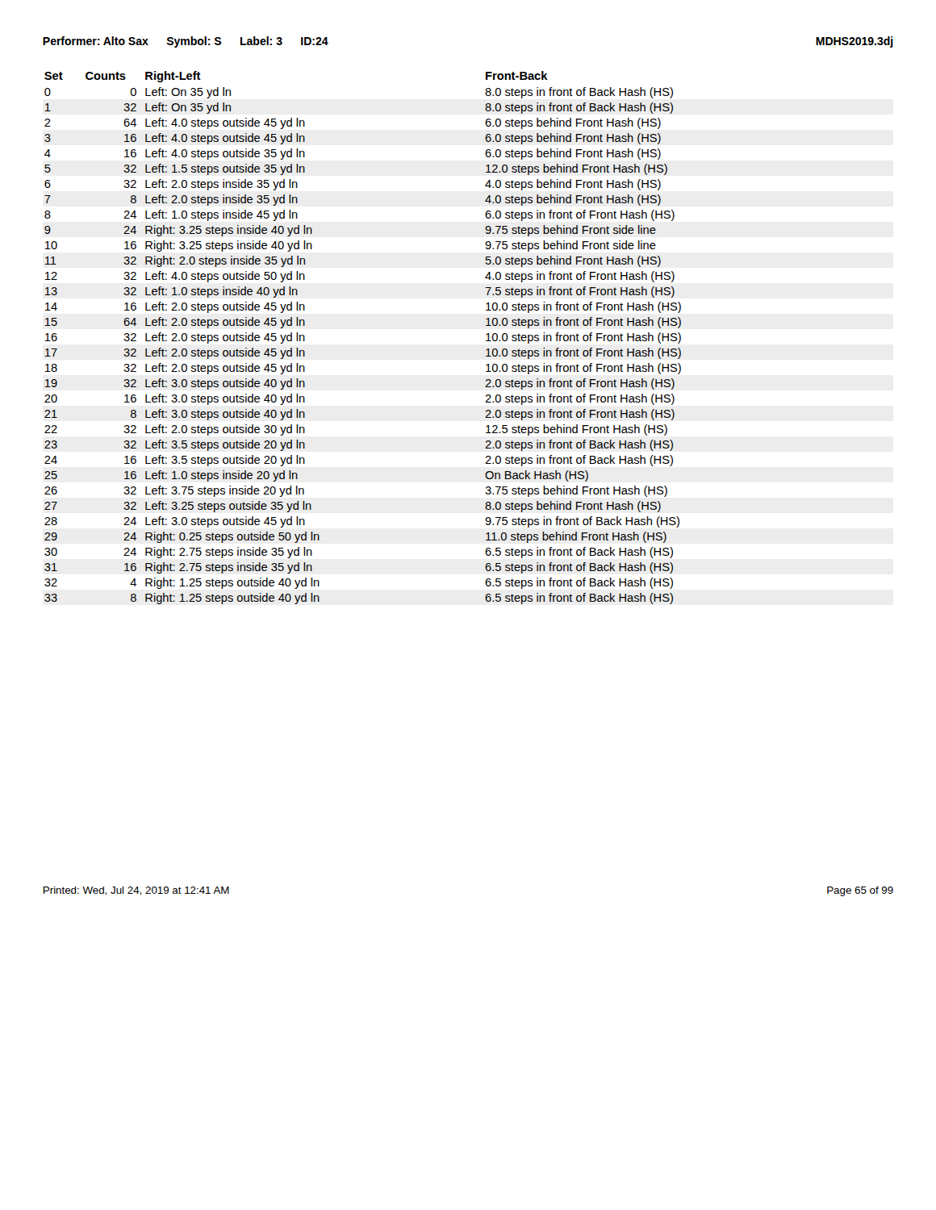Performer: Alto Sax Symbol: S Label: 3 ID:24
MDHS2019.3dj
| Set | Counts | Right-Left | Front-Back |
| --- | --- | --- | --- |
| 0 | 0 | Left: On 35 yd ln | 8.0 steps in front of Back Hash (HS) |
| 1 | 32 | Left: On 35 yd ln | 8.0 steps in front of Back Hash (HS) |
| 2 | 64 | Left: 4.0 steps outside 45 yd ln | 6.0 steps behind Front Hash (HS) |
| 3 | 16 | Left: 4.0 steps outside 45 yd ln | 6.0 steps behind Front Hash (HS) |
| 4 | 16 | Left: 4.0 steps outside 35 yd ln | 6.0 steps behind Front Hash (HS) |
| 5 | 32 | Left: 1.5 steps outside 35 yd ln | 12.0 steps behind Front Hash (HS) |
| 6 | 32 | Left: 2.0 steps inside 35 yd ln | 4.0 steps behind Front Hash (HS) |
| 7 | 8 | Left: 2.0 steps inside 35 yd ln | 4.0 steps behind Front Hash (HS) |
| 8 | 24 | Left: 1.0 steps inside 45 yd ln | 6.0 steps in front of Front Hash (HS) |
| 9 | 24 | Right: 3.25 steps inside 40 yd ln | 9.75 steps behind Front side line |
| 10 | 16 | Right: 3.25 steps inside 40 yd ln | 9.75 steps behind Front side line |
| 11 | 32 | Right: 2.0 steps inside 35 yd ln | 5.0 steps behind Front Hash (HS) |
| 12 | 32 | Left: 4.0 steps outside 50 yd ln | 4.0 steps in front of Front Hash (HS) |
| 13 | 32 | Left: 1.0 steps inside 40 yd ln | 7.5 steps in front of Front Hash (HS) |
| 14 | 16 | Left: 2.0 steps outside 45 yd ln | 10.0 steps in front of Front Hash (HS) |
| 15 | 64 | Left: 2.0 steps outside 45 yd ln | 10.0 steps in front of Front Hash (HS) |
| 16 | 32 | Left: 2.0 steps outside 45 yd ln | 10.0 steps in front of Front Hash (HS) |
| 17 | 32 | Left: 2.0 steps outside 45 yd ln | 10.0 steps in front of Front Hash (HS) |
| 18 | 32 | Left: 2.0 steps outside 45 yd ln | 10.0 steps in front of Front Hash (HS) |
| 19 | 32 | Left: 3.0 steps outside 40 yd ln | 2.0 steps in front of Front Hash (HS) |
| 20 | 16 | Left: 3.0 steps outside 40 yd ln | 2.0 steps in front of Front Hash (HS) |
| 21 | 8 | Left: 3.0 steps outside 40 yd ln | 2.0 steps in front of Front Hash (HS) |
| 22 | 32 | Left: 2.0 steps outside 30 yd ln | 12.5 steps behind Front Hash (HS) |
| 23 | 32 | Left: 3.5 steps outside 20 yd ln | 2.0 steps in front of Back Hash (HS) |
| 24 | 16 | Left: 3.5 steps outside 20 yd ln | 2.0 steps in front of Back Hash (HS) |
| 25 | 16 | Left: 1.0 steps inside 20 yd ln | On Back Hash (HS) |
| 26 | 32 | Left: 3.75 steps inside 20 yd ln | 3.75 steps behind Front Hash (HS) |
| 27 | 32 | Left: 3.25 steps outside 35 yd ln | 8.0 steps behind Front Hash (HS) |
| 28 | 24 | Left: 3.0 steps outside 45 yd ln | 9.75 steps in front of Back Hash (HS) |
| 29 | 24 | Right: 0.25 steps outside 50 yd ln | 11.0 steps behind Front Hash (HS) |
| 30 | 24 | Right: 2.75 steps inside 35 yd ln | 6.5 steps in front of Back Hash (HS) |
| 31 | 16 | Right: 2.75 steps inside 35 yd ln | 6.5 steps in front of Back Hash (HS) |
| 32 | 4 | Right: 1.25 steps outside 40 yd ln | 6.5 steps in front of Back Hash (HS) |
| 33 | 8 | Right: 1.25 steps outside 40 yd ln | 6.5 steps in front of Back Hash (HS) |
Printed: Wed, Jul 24, 2019 at 12:41 AM
Page 65 of 99